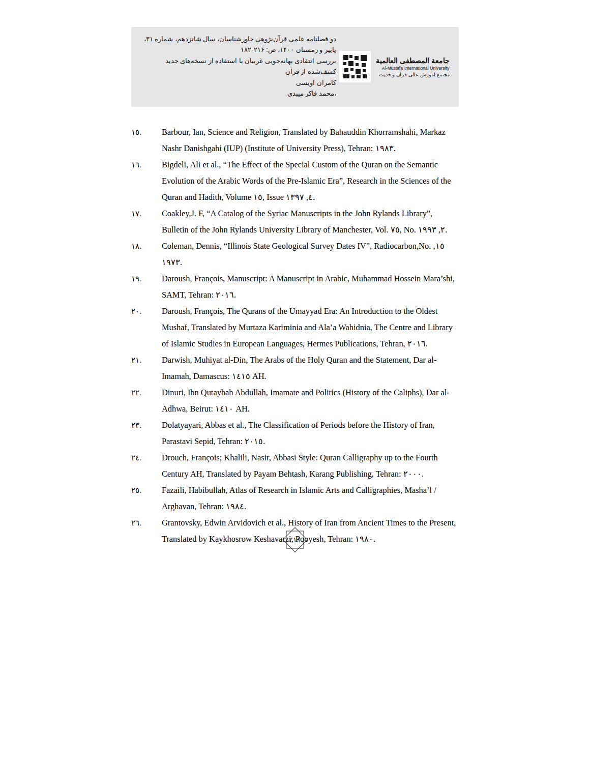دو فصلنامه علمی قرآن‌پژوهی خاورشناسان، سال شانزدهم، شماره ۳۱، پاییز و زمستان ۱۴۰۰، ص: ۲۱۶-۱۸۲
بررسی انتقادی بهانه‌جویی غربیان با استفاده از نسخه‌های جدید کشف‌شده از قرآن
کامران اویسی
،محمد فاکر میبدی
جامعة المصطفى العالمية
Al-Mustafa International University
مجتمع آموزش عالی قرآن و حدیث
١٥.
Barbour, Ian, Science and Religion, Translated by Bahauddin Khorramshahi, Markaz Nashr Danishgahi (IUP) (Institute of University Press), Tehran: ١٩٨٣.
١٦.
Bigdeli, Ali et al., “The Effect of the Special Custom of the Quran on the Semantic Evolution of the Arabic Words of the Pre-Islamic Era”, Research in the Sciences of the Quran and Hadith, Volume ١٥, Issue ٤, ١٣٩٧.
١٧.
Coakley,J. F, “A Catalog of the Syriac Manuscripts in the John Rylands Library”, Bulletin of the John Rylands University Library of Manchester, Vol. ٧٥, No. ٢, ١٩٩٣.
١٨.
Coleman, Dennis, “Illinois State Geological Survey Dates IV”, Radiocarbon,No. ١٥, ١٩٧٣.
١٩.
Daroush, François, Manuscript: A Manuscript in Arabic, Muhammad Hossein Mara’shi, SAMT, Tehran: ٢٠١٦.
٢٠.
Daroush, François, The Qurans of the Umayyad Era: An Introduction to the Oldest Mushaf, Translated by Murtaza Kariminia and Ala’a Wahidnia, The Centre and Library of Islamic Studies in European Languages, Hermes Publications, Tehran, ٢٠١٦.
٢١.
Darwish, Muhiyat al-Din, The Arabs of the Holy Quran and the Statement, Dar al-Imamah, Damascus: ١٤١٥ AH.
٢٢.
Dinuri, Ibn Qutaybah Abdullah, Imamate and Politics (History of the Caliphs), Dar al-Adhwa, Beirut: ١٤١٠ AH.
٢٣.
Dolatyayari, Abbas et al., The Classification of Periods before the History of Iran, Parastavi Sepid, Tehran: ٢٠١٥.
٢٤.
Drouch, François; Khalili, Nasir, Abbasi Style: Quran Calligraphy up to the Fourth Century AH, Translated by Payam Behtash, Karang Publishing, Tehran: ٢٠٠٠.
٢٥.
Fazaili, Habibullah, Atlas of Research in Islamic Arts and Calligraphies, Masha’l / Arghavan, Tehran: ١٩٨٤.
٢٦.
Grantovsky, Edwin Arvidovich et al., History of Iran from Ancient Times to the Present, Translated by Kaykhosrow Keshavarzi, Pooyesh, Tehran: ١٩٨٠.
٢١١